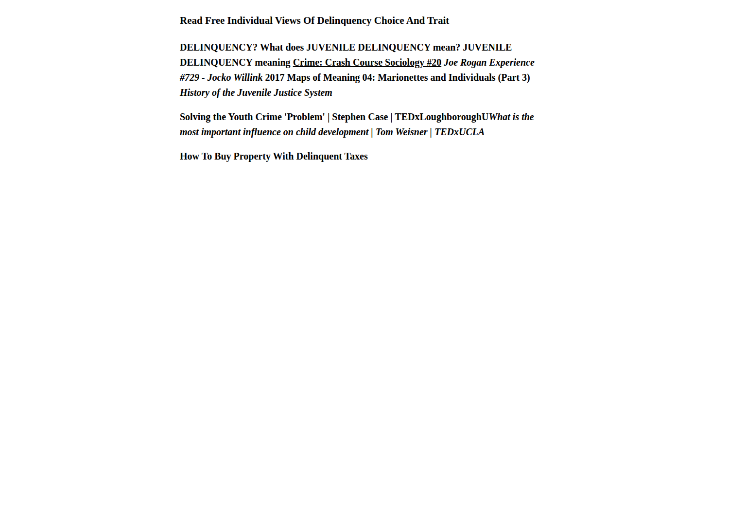Read Free Individual Views Of Delinquency Choice And Trait
DELINQUENCY? What does JUVENILE DELINQUENCY mean? JUVENILE DELINQUENCY meaning Crime: Crash Course Sociology #20 Joe Rogan Experience #729 - Jocko Willink 2017 Maps of Meaning 04: Marionettes and Individuals (Part 3) History of the Juvenile Justice System
Solving the Youth Crime 'Problem' | Stephen Case | TEDxLoughboroughU What is the most important influence on child development | Tom Weisner | TEDxUCLA
How To Buy Property With Delinquent Taxes